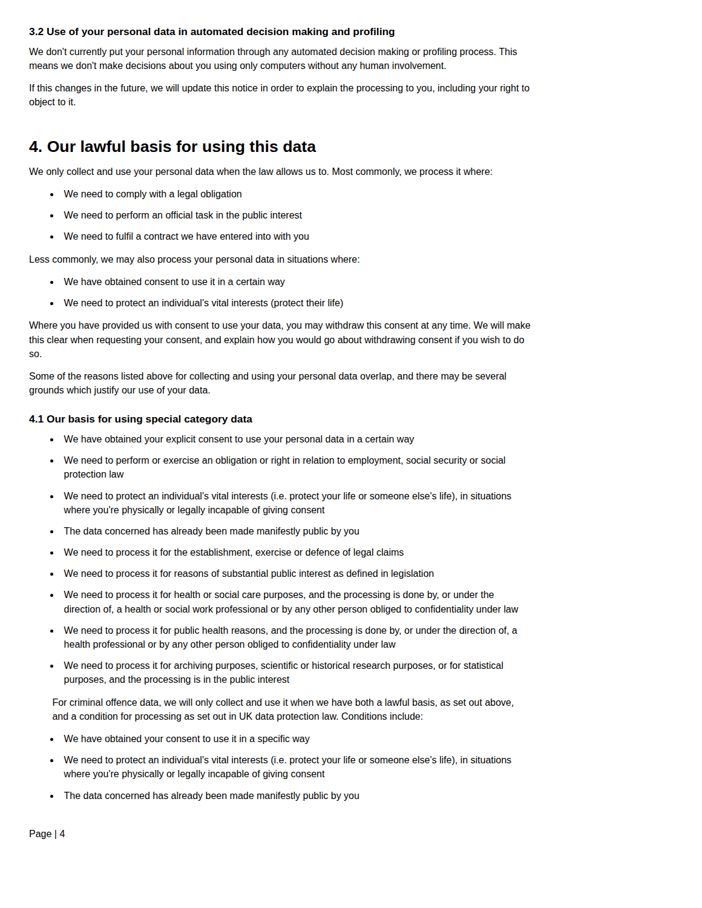3.2 Use of your personal data in automated decision making and profiling
We don't currently put your personal information through any automated decision making or profiling process. This means we don't make decisions about you using only computers without any human involvement.
If this changes in the future, we will update this notice in order to explain the processing to you, including your right to object to it.
4. Our lawful basis for using this data
We only collect and use your personal data when the law allows us to. Most commonly, we process it where:
We need to comply with a legal obligation
We need to perform an official task in the public interest
We need to fulfil a contract we have entered into with you
Less commonly, we may also process your personal data in situations where:
We have obtained consent to use it in a certain way
We need to protect an individual's vital interests (protect their life)
Where you have provided us with consent to use your data, you may withdraw this consent at any time. We will make this clear when requesting your consent, and explain how you would go about withdrawing consent if you wish to do so.
Some of the reasons listed above for collecting and using your personal data overlap, and there may be several grounds which justify our use of your data.
4.1 Our basis for using special category data
We have obtained your explicit consent to use your personal data in a certain way
We need to perform or exercise an obligation or right in relation to employment, social security or social protection law
We need to protect an individual's vital interests (i.e. protect your life or someone else's life), in situations where you're physically or legally incapable of giving consent
The data concerned has already been made manifestly public by you
We need to process it for the establishment, exercise or defence of legal claims
We need to process it for reasons of substantial public interest as defined in legislation
We need to process it for health or social care purposes, and the processing is done by, or under the direction of, a health or social work professional or by any other person obliged to confidentiality under law
We need to process it for public health reasons, and the processing is done by, or under the direction of, a health professional or by any other person obliged to confidentiality under law
We need to process it for archiving purposes, scientific or historical research purposes, or for statistical purposes, and the processing is in the public interest
For criminal offence data, we will only collect and use it when we have both a lawful basis, as set out above, and a condition for processing as set out in UK data protection law. Conditions include:
We have obtained your consent to use it in a specific way
We need to protect an individual's vital interests (i.e. protect your life or someone else's life), in situations where you're physically or legally incapable of giving consent
The data concerned has already been made manifestly public by you
Page | 4